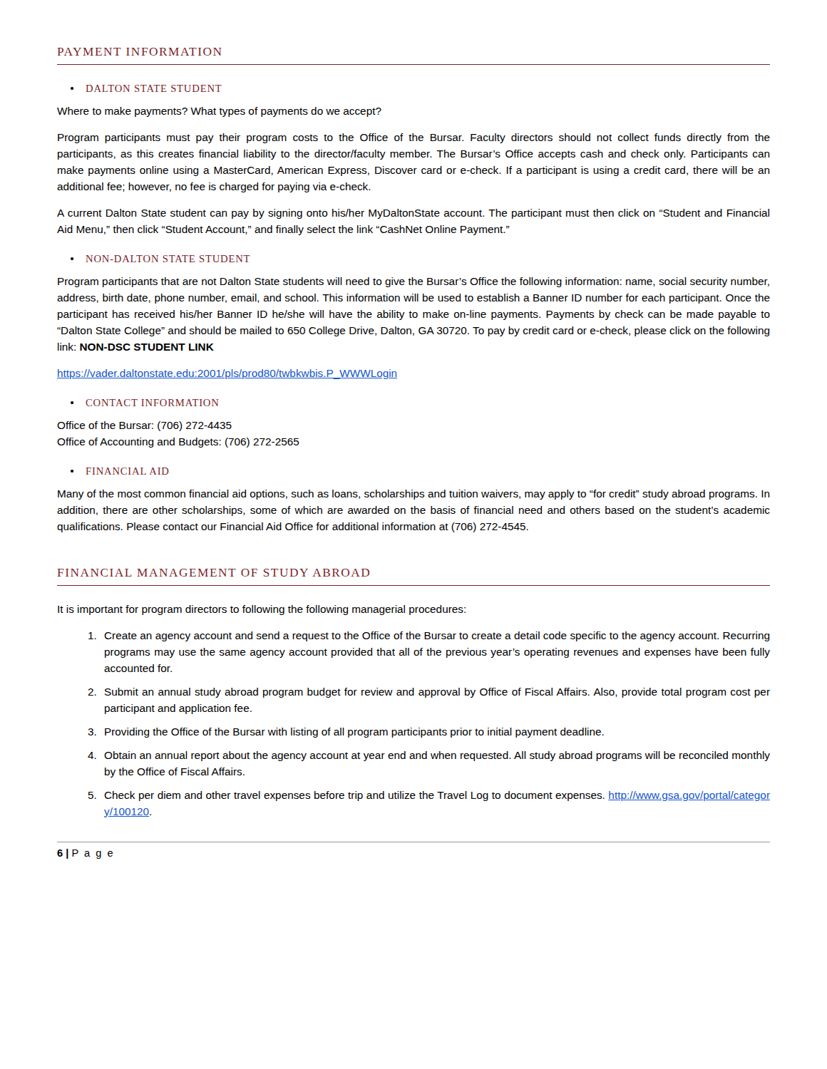PAYMENT INFORMATION
DALTON STATE STUDENT
Where to make payments? What types of payments do we accept?
Program participants must pay their program costs to the Office of the Bursar. Faculty directors should not collect funds directly from the participants, as this creates financial liability to the director/faculty member. The Bursar’s Office accepts cash and check only. Participants can make payments online using a MasterCard, American Express, Discover card or e-check. If a participant is using a credit card, there will be an additional fee; however, no fee is charged for paying via e-check.
A current Dalton State student can pay by signing onto his/her MyDaltonState account. The participant must then click on “Student and Financial Aid Menu,” then click “Student Account,” and finally select the link “CashNet Online Payment.”
NON-DALTON STATE STUDENT
Program participants that are not Dalton State students will need to give the Bursar’s Office the following information: name, social security number, address, birth date, phone number, email, and school. This information will be used to establish a Banner ID number for each participant. Once the participant has received his/her Banner ID he/she will have the ability to make on-line payments. Payments by check can be made payable to “Dalton State College” and should be mailed to 650 College Drive, Dalton, GA 30720. To pay by credit card or e-check, please click on the following link: NON-DSC STUDENT LINK
https://vader.daltonstate.edu:2001/pls/prod80/twbkwbis.P_WWWLogin
CONTACT INFORMATION
Office of the Bursar: (706) 272-4435
Office of Accounting and Budgets: (706) 272-2565
FINANCIAL AID
Many of the most common financial aid options, such as loans, scholarships and tuition waivers, may apply to “for credit” study abroad programs. In addition, there are other scholarships, some of which are awarded on the basis of financial need and others based on the student’s academic qualifications. Please contact our Financial Aid Office for additional information at (706) 272-4545.
FINANCIAL MANAGEMENT OF STUDY ABROAD
It is important for program directors to following the following managerial procedures:
Create an agency account and send a request to the Office of the Bursar to create a detail code specific to the agency account. Recurring programs may use the same agency account provided that all of the previous year’s operating revenues and expenses have been fully accounted for.
Submit an annual study abroad program budget for review and approval by Office of Fiscal Affairs. Also, provide total program cost per participant and application fee.
Providing the Office of the Bursar with listing of all program participants prior to initial payment deadline.
Obtain an annual report about the agency account at year end and when requested. All study abroad programs will be reconciled monthly by the Office of Fiscal Affairs.
Check per diem and other travel expenses before trip and utilize the Travel Log to document expenses. http://www.gsa.gov/portal/category/100120.
6 | P a g e